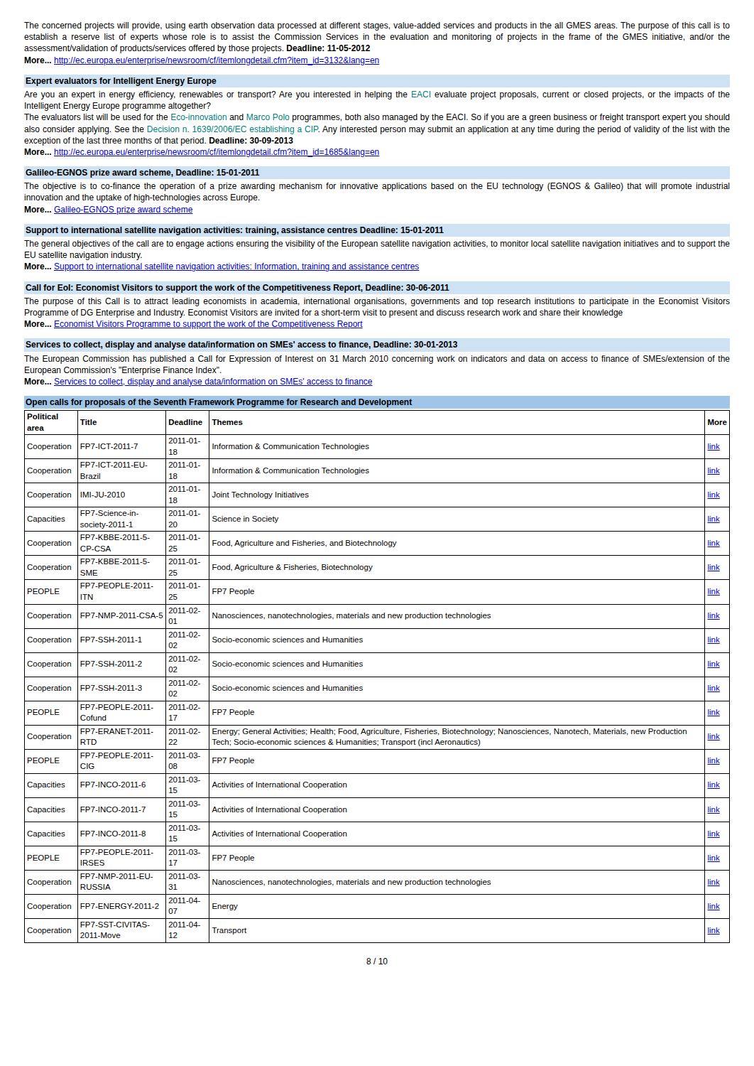The concerned projects will provide, using earth observation data processed at different stages, value-added services and products in the all GMES areas. The purpose of this call is to establish a reserve list of experts whose role is to assist the Commission Services in the evaluation and monitoring of projects in the frame of the GMES initiative, and/or the assessment/validation of products/services offered by those projects. Deadline: 11-05-2012
More... http://ec.europa.eu/enterprise/newsroom/cf/itemlongdetail.cfm?item_id=3132&lang=en
Expert evaluators for Intelligent Energy Europe
Are you an expert in energy efficiency, renewables or transport? Are you interested in helping the EACI evaluate project proposals, current or closed projects, or the impacts of the Intelligent Energy Europe programme altogether?
The evaluators list will be used for the Eco-innovation and Marco Polo programmes, both also managed by the EACI. So if you are a green business or freight transport expert you should also consider applying. See the Decision n. 1639/2006/EC establishing a CIP. Any interested person may submit an application at any time during the period of validity of the list with the exception of the last three months of that period. Deadline: 30-09-2013
More... http://ec.europa.eu/enterprise/newsroom/cf/itemlongdetail.cfm?item_id=1685&lang=en
Galileo-EGNOS prize award scheme, Deadline: 15-01-2011
The objective is to co-finance the operation of a prize awarding mechanism for innovative applications based on the EU technology (EGNOS & Galileo) that will promote industrial innovation and the uptake of high-technologies across Europe.
More... Galileo-EGNOS prize award scheme
Support to international satellite navigation activities: training, assistance centres Deadline: 15-01-2011
The general objectives of the call are to engage actions ensuring the visibility of the European satellite navigation activities, to monitor local satellite navigation initiatives and to support the EU satellite navigation industry.
More... Support to international satellite navigation activities: Information, training and assistance centres
Call for EoI: Economist Visitors to support the work of the Competitiveness Report, Deadline: 30-06-2011
The purpose of this Call is to attract leading economists in academia, international organisations, governments and top research institutions to participate in the Economist Visitors Programme of DG Enterprise and Industry. Economist Visitors are invited for a short-term visit to present and discuss research work and share their knowledge
More... Economist Visitors Programme to support the work of the Competitiveness Report
Services to collect, display and analyse data/information on SMEs' access to finance, Deadline: 30-01-2013
The European Commission has published a Call for Expression of Interest on 31 March 2010 concerning work on indicators and data on access to finance of SMEs/extension of the European Commission's "Enterprise Finance Index".
More... Services to collect, display and analyse data/information on SMEs' access to finance
Open calls for proposals of the Seventh Framework Programme for Research and Development
| Political area | Title | Deadline | Themes | More |
| --- | --- | --- | --- | --- |
| Cooperation | FP7-ICT-2011-7 | 2011-01-18 | Information & Communication Technologies | link |
| Cooperation | FP7-ICT-2011-EU-Brazil | 2011-01-18 | Information & Communication Technologies | link |
| Cooperation | IMI-JU-2010 | 2011-01-18 | Joint Technology Initiatives | link |
| Capacities | FP7-Science-in-society-2011-1 | 2011-01-20 | Science in Society | link |
| Cooperation | FP7-KBBE-2011-5-CP-CSA | 2011-01-25 | Food, Agriculture and Fisheries, and Biotechnology | link |
| Cooperation | FP7-KBBE-2011-5-SME | 2011-01-25 | Food, Agriculture & Fisheries, Biotechnology | link |
| PEOPLE | FP7-PEOPLE-2011-ITN | 2011-01-25 | FP7 People | link |
| Cooperation | FP7-NMP-2011-CSA-5 | 2011-02-01 | Nanosciences, nanotechnologies, materials and new production technologies | link |
| Cooperation | FP7-SSH-2011-1 | 2011-02-02 | Socio-economic sciences and Humanities | link |
| Cooperation | FP7-SSH-2011-2 | 2011-02-02 | Socio-economic sciences and Humanities | link |
| Cooperation | FP7-SSH-2011-3 | 2011-02-02 | Socio-economic sciences and Humanities | link |
| PEOPLE | FP7-PEOPLE-2011-Cofund | 2011-02-17 | FP7 People | link |
| Cooperation | FP7-ERANET-2011-RTD | 2011-02-22 | Energy; General Activities; Health; Food, Agriculture, Fisheries, Biotechnology; Nanosciences, Nanotech, Materials, new Production Tech; Socio-economic sciences & Humanities; Transport (incl Aeronautics) | link |
| PEOPLE | FP7-PEOPLE-2011-CIG | 2011-03-08 | FP7 People | link |
| Capacities | FP7-INCO-2011-6 | 2011-03-15 | Activities of International Cooperation | link |
| Capacities | FP7-INCO-2011-7 | 2011-03-15 | Activities of International Cooperation | link |
| Capacities | FP7-INCO-2011-8 | 2011-03-15 | Activities of International Cooperation | link |
| PEOPLE | FP7-PEOPLE-2011-IRSES | 2011-03-17 | FP7 People | link |
| Cooperation | FP7-NMP-2011-EU-RUSSIA | 2011-03-31 | Nanosciences, nanotechnologies, materials and new production technologies | link |
| Cooperation | FP7-ENERGY-2011-2 | 2011-04-07 | Energy | link |
| Cooperation | FP7-SST-CIVITAS-2011-Move | 2011-04-12 | Transport | link |
8 / 10